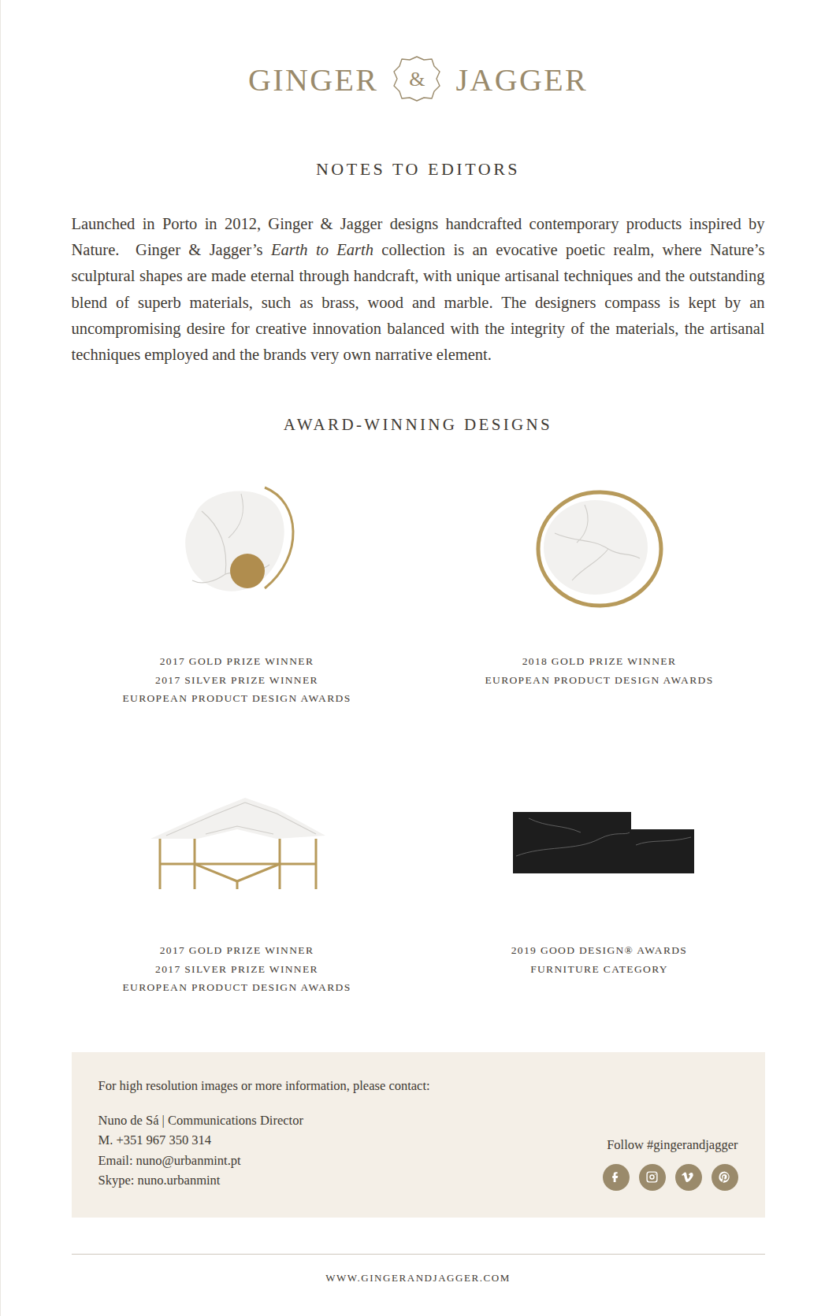Ginger
&
Jagger
Notes to Editors
Launched in Porto in 2012, Ginger & Jagger designs handcrafted contemporary products inspired by Nature. Ginger & Jagger’s Earth to Earth collection is an evocative poetic realm, where Nature’s sculptural shapes are made eternal through handcraft, with unique artisanal techniques and the outstanding blend of superb materials, such as brass, wood and marble. The designers compass is kept by an uncompromising desire for creative innovation balanced with the integrity of the materials, the artisanal techniques employed and the brands very own narrative element.
Award-Winning Designs
2017 Gold Prize Winner
2017 Silver Prize Winner
European Product Design Awards
2018 Gold Prize Winner
European Product Design Awards
2017 Gold Prize Winner
2017 Silver Prize Winner
European Product Design Awards
2019 Good Design® Awards
Furniture Category
For high resolution images or more information, please contact:
Nuno de Sá | Communications Director
M. +351 967 350 314
Email: nuno@urbanmint.pt
Skype: nuno.urbanmint
Follow #gingerandjagger
www.gingerandjagger.com